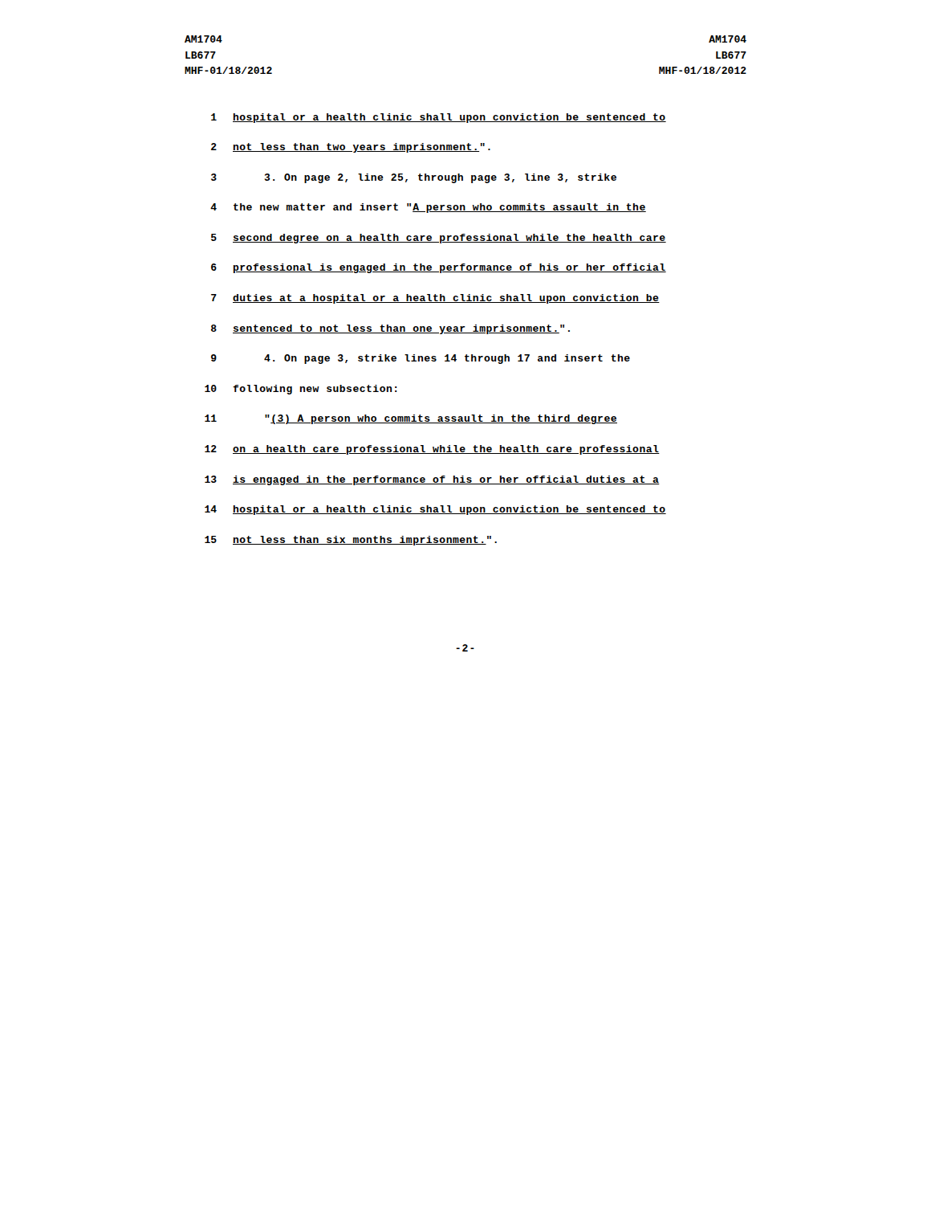AM1704
LB677
MHF-01/18/2012
AM1704
LB677
MHF-01/18/2012
1
hospital or a health clinic shall upon conviction be sentenced to
2
not less than two years imprisonment.".
3
3. On page 2, line 25, through page 3, line 3, strike
4
the new matter and insert "A person who commits assault in the
5
second degree on a health care professional while the health care
6
professional is engaged in the performance of his or her official
7
duties at a hospital or a health clinic shall upon conviction be
8
sentenced to not less than one year imprisonment.".
9
4. On page 3, strike lines 14 through 17 and insert the
10
following new subsection:
11
"(3) A person who commits assault in the third degree
12
on a health care professional while the health care professional
13
is engaged in the performance of his or her official duties at a
14
hospital or a health clinic shall upon conviction be sentenced to
15
not less than six months imprisonment.".
-2-